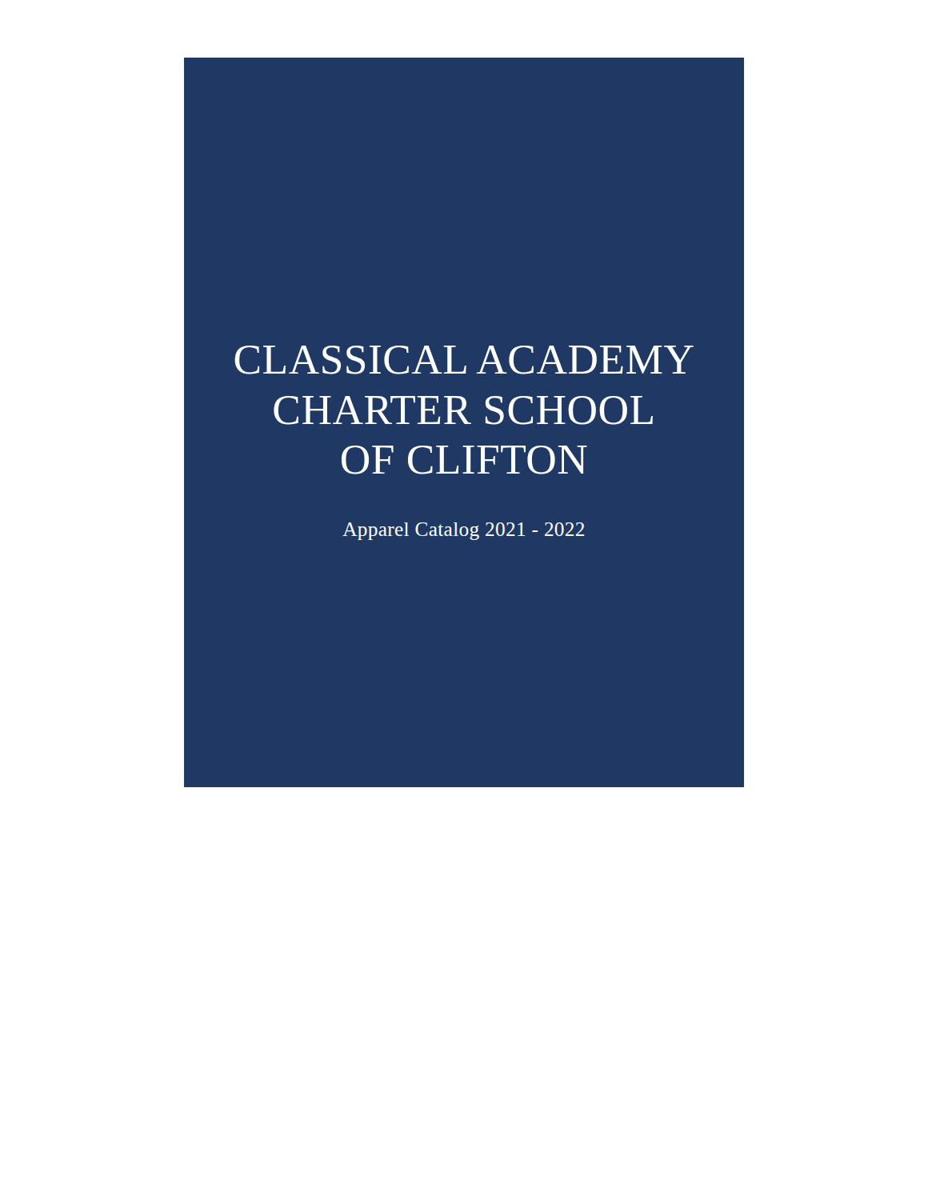Classical Academy
Charter School
of Clifton
Apparel Catalog 2021 - 2022